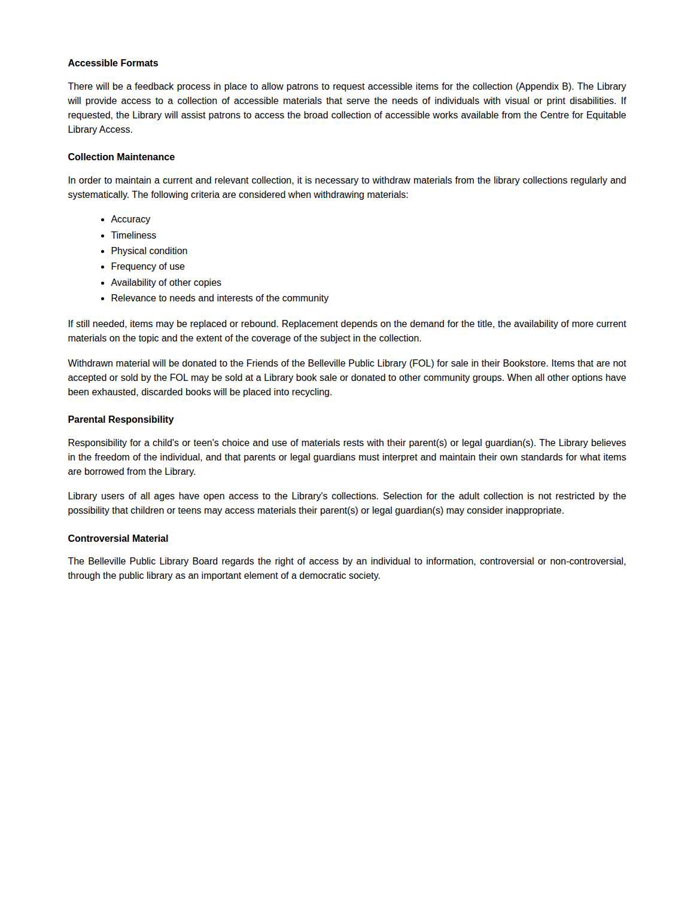Accessible Formats
There will be a feedback process in place to allow patrons to request accessible items for the collection (Appendix B). The Library will provide access to a collection of accessible materials that serve the needs of individuals with visual or print disabilities. If requested, the Library will assist patrons to access the broad collection of accessible works available from the Centre for Equitable Library Access.
Collection Maintenance
In order to maintain a current and relevant collection, it is necessary to withdraw materials from the library collections regularly and systematically. The following criteria are considered when withdrawing materials:
Accuracy
Timeliness
Physical condition
Frequency of use
Availability of other copies
Relevance to needs and interests of the community
If still needed, items may be replaced or rebound. Replacement depends on the demand for the title, the availability of more current materials on the topic and the extent of the coverage of the subject in the collection.
Withdrawn material will be donated to the Friends of the Belleville Public Library (FOL) for sale in their Bookstore. Items that are not accepted or sold by the FOL may be sold at a Library book sale or donated to other community groups. When all other options have been exhausted, discarded books will be placed into recycling.
Parental Responsibility
Responsibility for a child's or teen's choice and use of materials rests with their parent(s) or legal guardian(s). The Library believes in the freedom of the individual, and that parents or legal guardians must interpret and maintain their own standards for what items are borrowed from the Library.
Library users of all ages have open access to the Library's collections. Selection for the adult collection is not restricted by the possibility that children or teens may access materials their parent(s) or legal guardian(s) may consider inappropriate.
Controversial Material
The Belleville Public Library Board regards the right of access by an individual to information, controversial or non-controversial, through the public library as an important element of a democratic society.